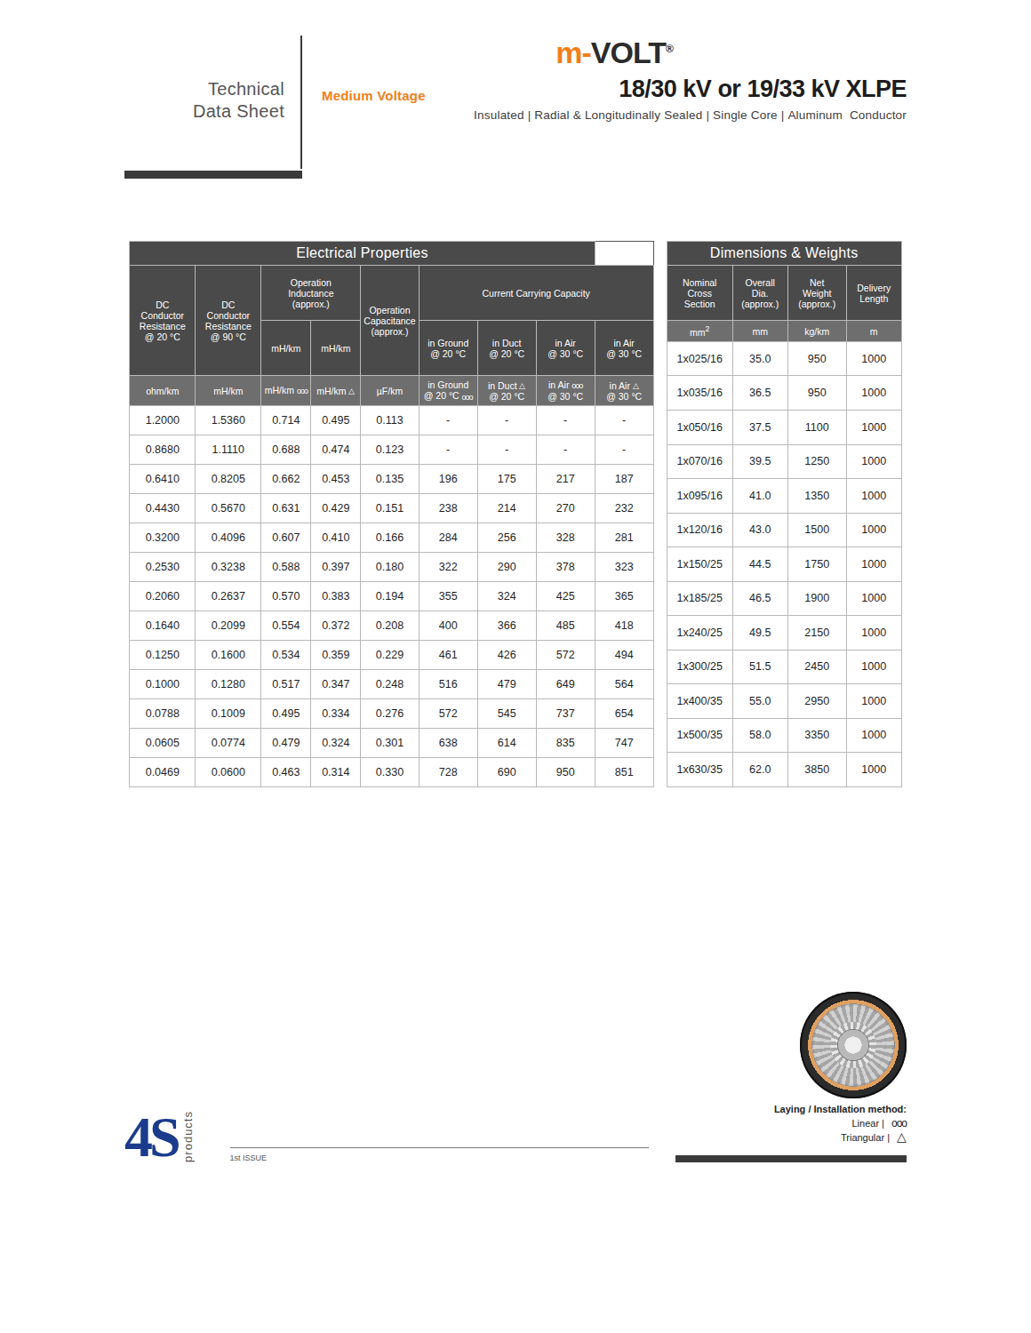Technical
Data Sheet
m-VOLT®
Medium Voltage
18/30 kV or 19/33 kV XLPE
Insulated | Radial & Longitudinally Sealed | Single Core | Aluminum Conductor
| Electrical Properties |
| --- |
| DC Conductor Resistance @ 20 °C | DC Conductor Resistance @ 90 °C | Operation Inductance (approx.) | Operation Capacitance (approx.) | | Current Carrying Capacity |
| mH/km | mH/km | in Ground @ 20 °C | in Duct @ 20 °C | in Air @ 30 °C | in Air @ 30 °C |
| ohm/km | mH/km | mH/km ooo | mH/km △ | µF/km | in Ground @ 20 °C ooo | in Duct △ @ 20 °C | in Air ooo @ 30 °C | in Air △ @ 30 °C |
| 1.2000 | 1.5360 | 0.714 | 0.495 | 0.113 | - | - | - | - |
| 0.8680 | 1.1110 | 0.688 | 0.474 | 0.123 | - | - | - | - |
| 0.6410 | 0.8205 | 0.662 | 0.453 | 0.135 | 196 | 175 | 217 | 187 |
| 0.4430 | 0.5670 | 0.631 | 0.429 | 0.151 | 238 | 214 | 270 | 232 |
| 0.3200 | 0.4096 | 0.607 | 0.410 | 0.166 | 284 | 256 | 328 | 281 |
| 0.2530 | 0.3238 | 0.588 | 0.397 | 0.180 | 322 | 290 | 378 | 323 |
| 0.2060 | 0.2637 | 0.570 | 0.383 | 0.194 | 355 | 324 | 425 | 365 |
| 0.1640 | 0.2099 | 0.554 | 0.372 | 0.208 | 400 | 366 | 485 | 418 |
| 0.1250 | 0.1600 | 0.534 | 0.359 | 0.229 | 461 | 426 | 572 | 494 |
| 0.1000 | 0.1280 | 0.517 | 0.347 | 0.248 | 516 | 479 | 649 | 564 |
| 0.0788 | 0.1009 | 0.495 | 0.334 | 0.276 | 572 | 545 | 737 | 654 |
| 0.0605 | 0.0774 | 0.479 | 0.324 | 0.301 | 638 | 614 | 835 | 747 |
| 0.0469 | 0.0600 | 0.463 | 0.314 | 0.330 | 728 | 690 | 950 | 851 |
| Dimensions & Weights |
| --- |
| Nominal Cross Section | Overall Dia. (approx.) | Net Weight (approx.) | Delivery Length |
| mm 2 | mm | kg/km | m |
| 1x025/16 | 35.0 | 950 | 1000 |
| 1x035/16 | 36.5 | 950 | 1000 |
| 1x050/16 | 37.5 | 1100 | 1000 |
| 1x070/16 | 39.5 | 1250 | 1000 |
| 1x095/16 | 41.0 | 1350 | 1000 |
| 1x120/16 | 43.0 | 1500 | 1000 |
| 1x150/25 | 44.5 | 1750 | 1000 |
| 1x185/25 | 46.5 | 1900 | 1000 |
| 1x240/25 | 49.5 | 2150 | 1000 |
| 1x300/25 | 51.5 | 2450 | 1000 |
| 1x400/35 | 55.0 | 2950 | 1000 |
| 1x500/35 | 58.0 | 3350 | 1000 |
| 1x630/35 | 62.0 | 3850 | 1000 |
4S
products
1st ISSUE
Laying / Installation method:
Linear |ooo
Triangular |△